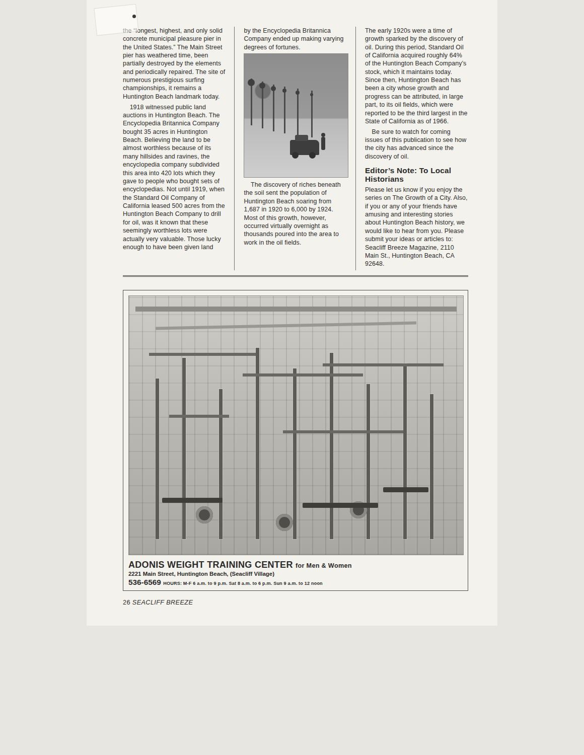the “longest, highest, and only solid concrete municipal pleasure pier in the United States.” The Main Street pier has weathered time, been partially destroyed by the elements and periodically repaired. The site of numerous prestigious surfing championships, it remains a Huntington Beach landmark today.
1918 witnessed public land auctions in Huntington Beach. The Encyclopedia Britannica Company bought 35 acres in Huntington Beach. Believing the land to be almost worthless because of its many hillsides and ravines, the encyclopedia company subdivided this area into 420 lots which they gave to people who bought sets of encyclopedias. Not until 1919, when the Standard Oil Company of California leased 500 acres from the Huntington Beach Company to drill for oil, was it known that these seemingly worthless lots were actually very valuable. Those lucky enough to have been given land
by the Encyclopedia Britannica Company ended up making varying degrees of fortunes.
The discovery of riches beneath the soil sent the population of Huntington Beach soaring from 1,687 in 1920 to 6,000 by 1924. Most of this growth, however, occurred virtually overnight as thousands poured into the area to work in the oil fields.
The early 1920s were a time of growth sparked by the discovery of oil. During this period, Standard Oil of California acquired roughly 64% of the Huntington Beach Company’s stock, which it maintains today. Since then, Huntington Beach has been a city whose growth and progress can be attributed, in large part, to its oil fields, which were reported to be the third largest in the State of California as of 1966.
Be sure to watch for coming issues of this publication to see how the city has advanced since the discovery of oil.
Editor’s Note: To Local Historians
Please let us know if you enjoy the series on The Growth of a City. Also, if you or any of your friends have amusing and interesting stories about Huntington Beach history, we would like to hear from you. Please submit your ideas or articles to: Seacliff Breeze Magazine, 2110 Main St., Huntington Beach, CA 92648.
ADONIS WEIGHT TRAINING CENTER for Men & Women
2221 Main Street, Huntington Beach, (Seacliff Village)
536-6569 HOURS: M-F 6 a.m. to 9 p.m. Sat 8 a.m. to 6 p.m. Sun 9 a.m. to 12 noon
26 SEACLIFF BREEZE